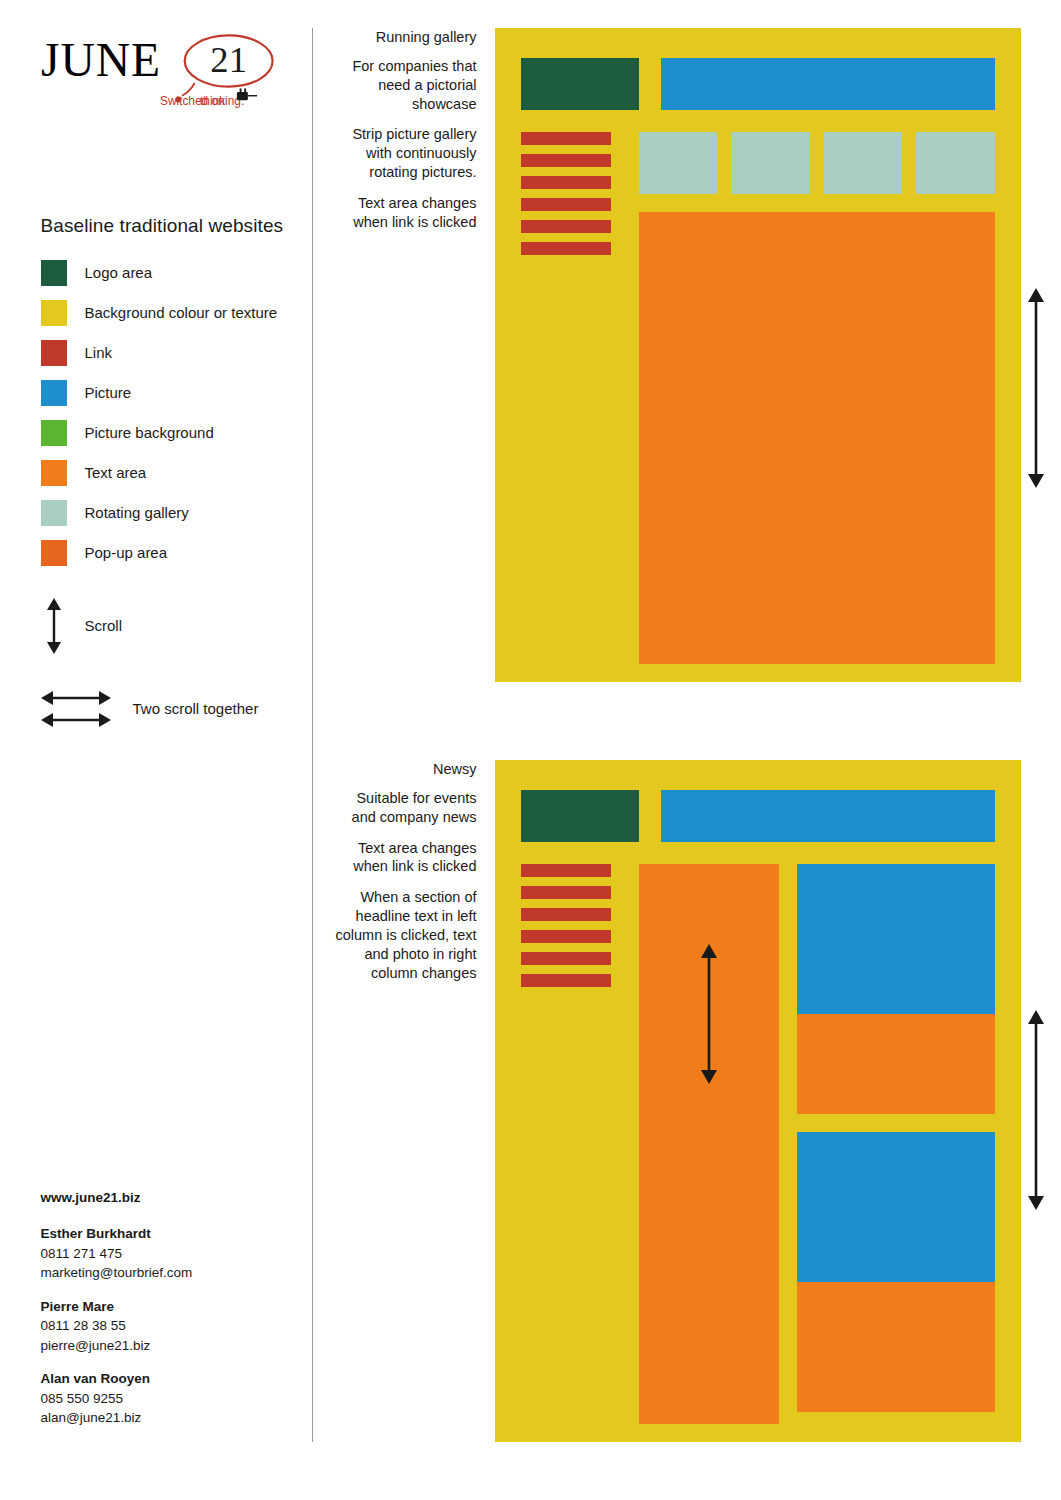JUNE 21 Switched on thinking.
Baseline traditional websites
Logo area
Background colour or texture
Link
Picture
Picture background
Text area
Rotating gallery
Pop-up area
Scroll
Two scroll together
www.june21.biz
Esther Burkhardt
0811 271 475
marketing@tourbrief.com
Pierre Mare
0811 28 38 55
pierre@june21.biz
Alan van Rooyen
085 550 9255
alan@june21.biz
Running gallery
For companies that need a pictorial showcase
Strip picture gallery with continuously rotating pictures.
Text area changes when link is clicked
Newsy
Suitable for events and company news
Text area changes when link is clicked
When a section of headline text in left column is clicked, text and photo in right column changes